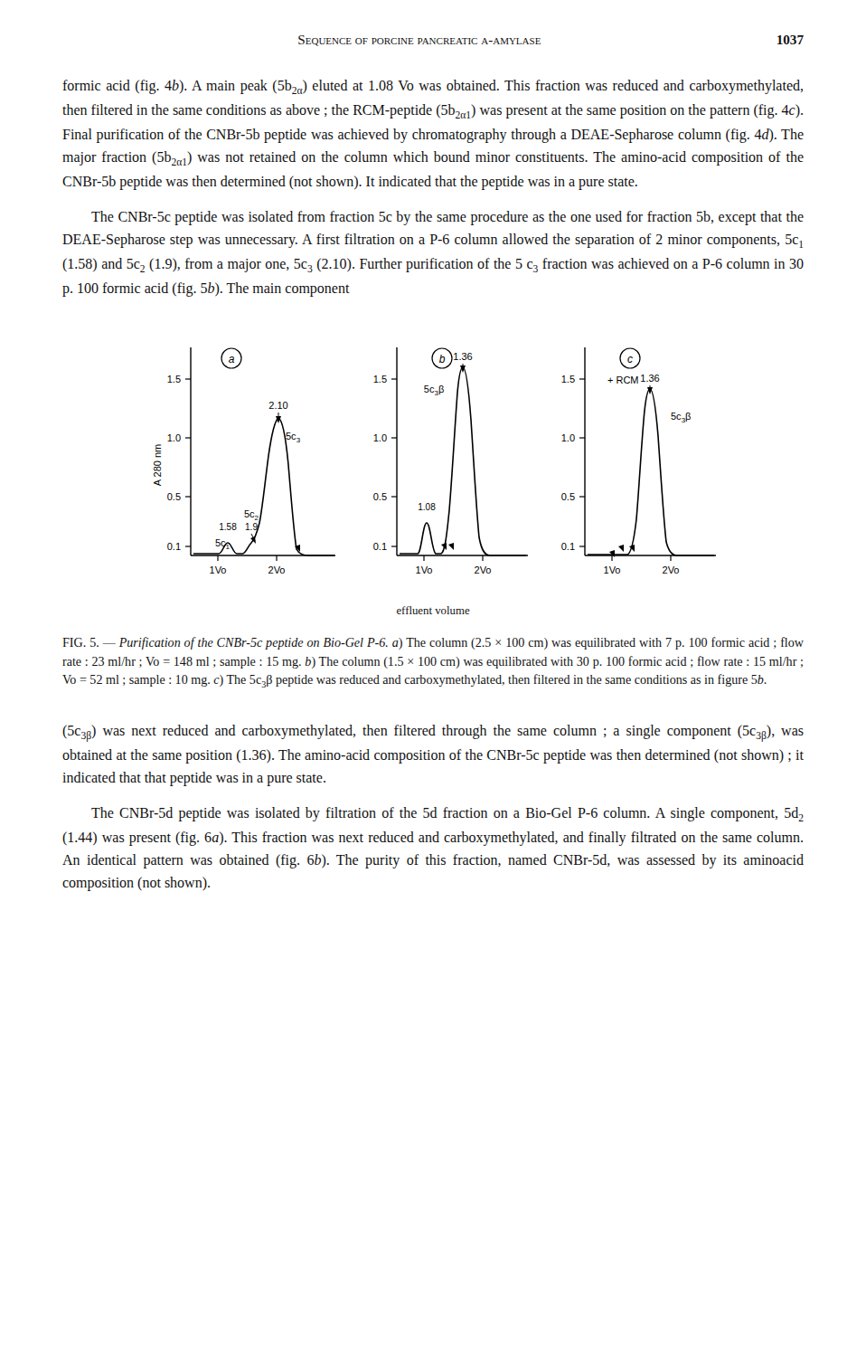Sequence of porcine pancreatic α-amylase 1037
formic acid (fig. 4b). A main peak (5b2α) eluted at 1.08 Vo was obtained. This fraction was reduced and carboxymethylated, then filtered in the same conditions as above ; the RCM-peptide (5b2α1) was present at the same position on the pattern (fig. 4c). Final purification of the CNBr-5b peptide was achieved by chromatography through a DEAE-Sepharose column (fig. 4d). The major fraction (5b2α1) was not retained on the column which bound minor constituents. The amino-acid composition of the CNBr-5b peptide was then determined (not shown). It indicated that the peptide was in a pure state.
The CNBr-5c peptide was isolated from fraction 5c by the same procedure as the one used for fraction 5b, except that the DEAE-Sepharose step was unnecessary. A first filtration on a P-6 column allowed the separation of 2 minor components, 5c1 (1.58) and 5c2 (1.9), from a major one, 5c3 (2.10). Further purification of the 5 c3 fraction was achieved on a P-6 column in 30 p. 100 formic acid (fig. 5b). The main component
1.5 1.0 0.5 0.1 A 280 nm 1Vo 2Vo a 2.10 5c3 1.58 1.9 5c2 5c1 1.5 1.0 0.5 0.1 1Vo 2Vo b 1.36 5c3β 1.08 1.5 1.0 0.5 0.1 1Vo 2Vo c + RCM 1.36 5c3β
effluent volume
FIG. 5. — Purification of the CNBr-5c peptide on Bio-Gel P-6. a) The column (2.5 × 100 cm) was equilibrated with 7 p. 100 formic acid ; flow rate : 23 ml/hr ; Vo = 148 ml ; sample : 15 mg. b) The column (1.5 × 100 cm) was equilibrated with 30 p. 100 formic acid ; flow rate : 15 ml/hr ; Vo = 52 ml ; sample : 10 mg. c) The 5c3β peptide was reduced and carboxymethylated, then filtered in the same conditions as in figure 5b.
(5c3β) was next reduced and carboxymethylated, then filtered through the same column ; a single component (5c3β), was obtained at the same position (1.36). The amino-acid composition of the CNBr-5c peptide was then determined (not shown) ; it indicated that that peptide was in a pure state.
The CNBr-5d peptide was isolated by filtration of the 5d fraction on a Bio-Gel P-6 column. A single component, 5d2 (1.44) was present (fig. 6a). This fraction was next reduced and carboxymethylated, and finally filtrated on the same column. An identical pattern was obtained (fig. 6b). The purity of this fraction, named CNBr-5d, was assessed by its aminoacid composition (not shown).